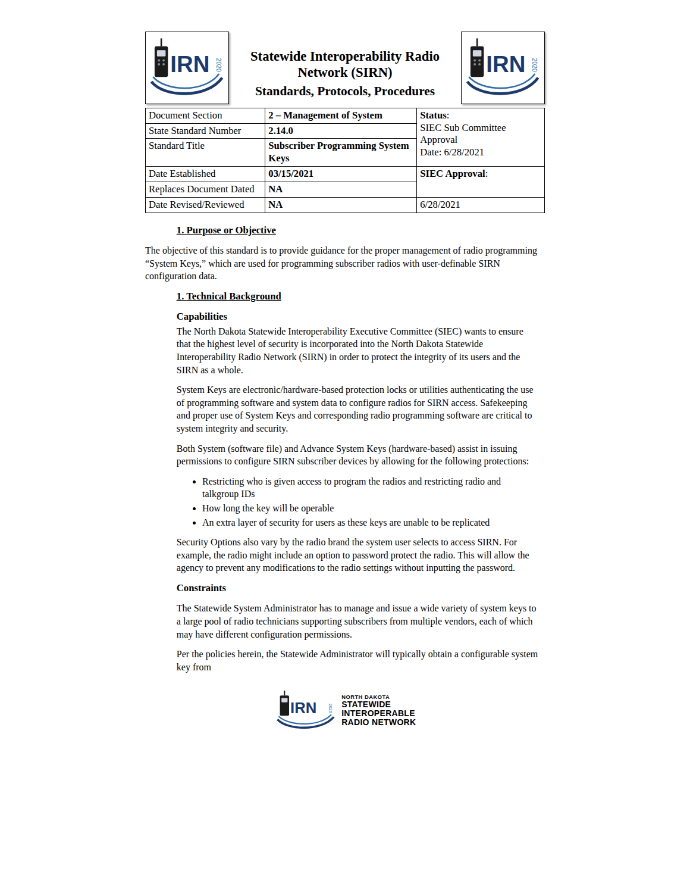IRN 2020
Statewide Interoperability Radio Network (SIRN)
Standards, Protocols, Procedures
IRN 2020
| Document Section | 2 – Management of System | Status : SIEC Sub Committee Approval Date: 6/28/2021 |
| State Standard Number | 2.14.0 |
| Standard Title | Subscriber Programming System Keys |
| Date Established | 03/15/2021 | SIEC Approval : |
| Replaces Document Dated | NA |
| Date Revised/Reviewed | NA | 6/28/2021 |
Purpose or Objective
The objective of this standard is to provide guidance for the proper management of radio programming “System Keys,” which are used for programming subscriber radios with user-definable SIRN configuration data.
Technical Background
Capabilities
The North Dakota Statewide Interoperability Executive Committee (SIEC) wants to ensure that the highest level of security is incorporated into the North Dakota Statewide Interoperability Radio Network (SIRN) in order to protect the integrity of its users and the SIRN as a whole.
System Keys are electronic/hardware-based protection locks or utilities authenticating the use of programming software and system data to configure radios for SIRN access. Safekeeping and proper use of System Keys and corresponding radio programming software are critical to system integrity and security.
Both System (software file) and Advance System Keys (hardware-based) assist in issuing permissions to configure SIRN subscriber devices by allowing for the following protections:
Restricting who is given access to program the radios and restricting radio and talkgroup IDs
How long the key will be operable
An extra layer of security for users as these keys are unable to be replicated
Security Options also vary by the radio brand the system user selects to access SIRN. For example, the radio might include an option to password protect the radio. This will allow the agency to prevent any modifications to the radio settings without inputting the password.
Constraints
The Statewide System Administrator has to manage and issue a wide variety of system keys to a large pool of radio technicians supporting subscribers from multiple vendors, each of which may have different configuration permissions.
Per the policies herein, the Statewide Administrator will typically obtain a configurable system key from
IRN 2020
NORTH DAKOTA
STATEWIDE
INTEROPERABLE
RADIO NETWORK